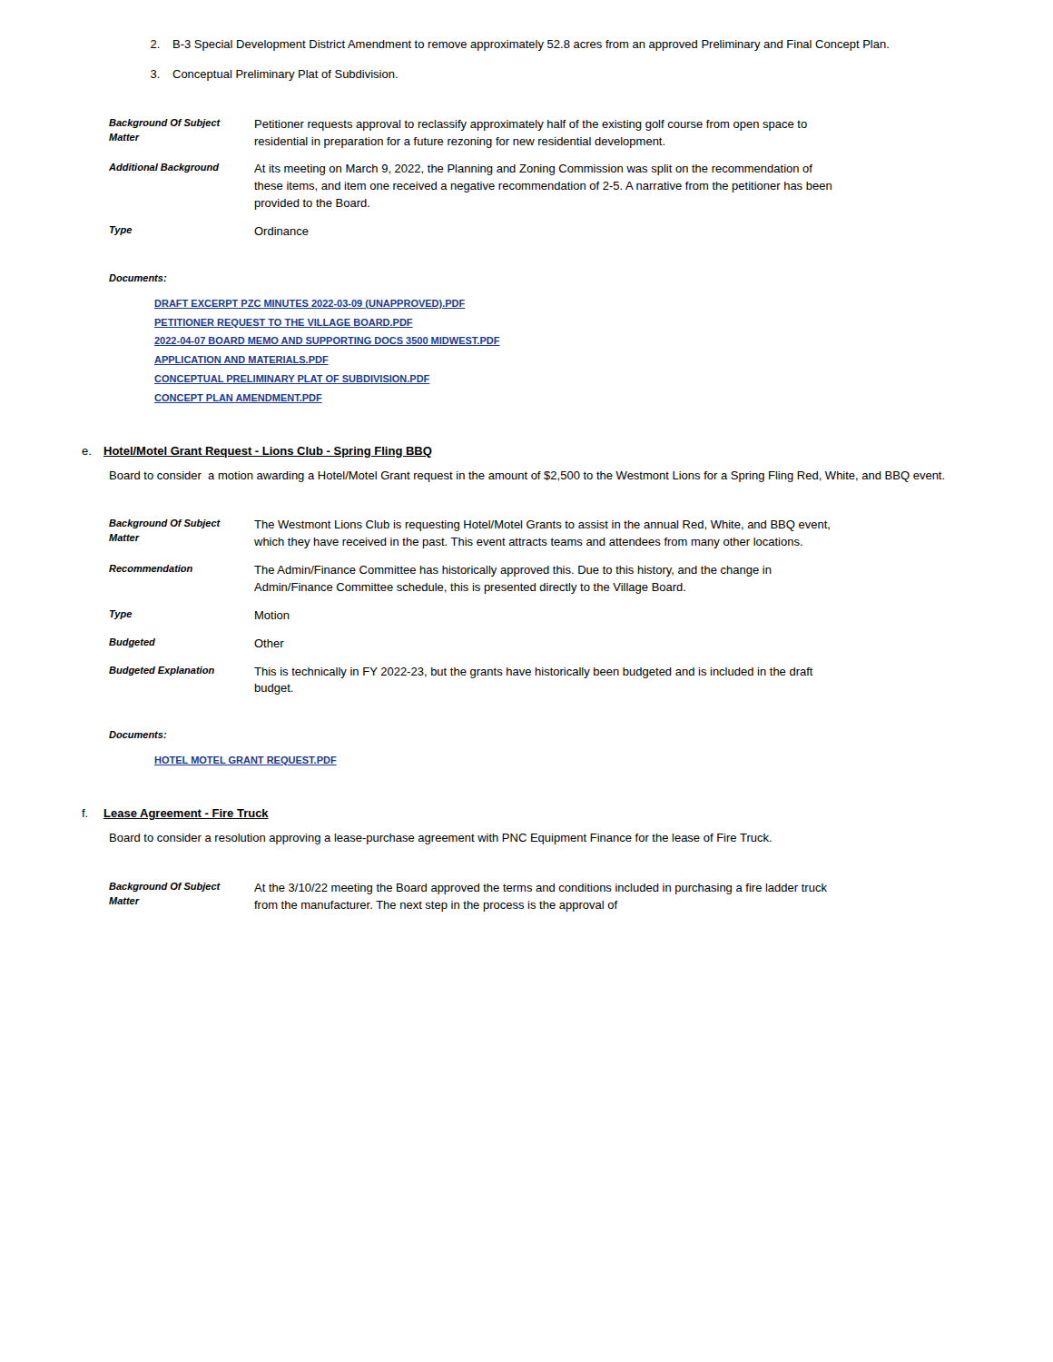B-3 Special Development District Amendment to remove approximately 52.8 acres from an approved Preliminary and Final Concept Plan.
Conceptual Preliminary Plat of Subdivision.
| Background Of Subject Matter | Petitioner requests approval to reclassify approximately half of the existing golf course from open space to residential in preparation for a future rezoning for new residential development. |
| Additional Background | At its meeting on March 9, 2022, the Planning and Zoning Commission was split on the recommendation of these items, and item one received a negative recommendation of 2-5. A narrative from the petitioner has been provided to the Board. |
| Type | Ordinance |
Documents:
DRAFT EXCERPT PZC MINUTES 2022-03-09 (UNAPPROVED).PDF
PETITIONER REQUEST TO THE VILLAGE BOARD.PDF
2022-04-07 BOARD MEMO AND SUPPORTING DOCS 3500 MIDWEST.PDF
APPLICATION AND MATERIALS.PDF
CONCEPTUAL PRELIMINARY PLAT OF SUBDIVISION.PDF
CONCEPT PLAN AMENDMENT.PDF
e. Hotel/Motel Grant Request - Lions Club - Spring Fling BBQ
Board to consider a motion awarding a Hotel/Motel Grant request in the amount of $2,500 to the Westmont Lions for a Spring Fling Red, White, and BBQ event.
| Background Of Subject Matter | The Westmont Lions Club is requesting Hotel/Motel Grants to assist in the annual Red, White, and BBQ event, which they have received in the past. This event attracts teams and attendees from many other locations. |
| Recommendation | The Admin/Finance Committee has historically approved this. Due to this history, and the change in Admin/Finance Committee schedule, this is presented directly to the Village Board. |
| Type | Motion |
| Budgeted | Other |
| Budgeted Explanation | This is technically in FY 2022-23, but the grants have historically been budgeted and is included in the draft budget. |
Documents:
HOTEL MOTEL GRANT REQUEST.PDF
f. Lease Agreement - Fire Truck
Board to consider a resolution approving a lease-purchase agreement with PNC Equipment Finance for the lease of Fire Truck.
| Background Of Subject Matter | At the 3/10/22 meeting the Board approved the terms and conditions included in purchasing a fire ladder truck from the manufacturer. The next step in the process is the approval of |